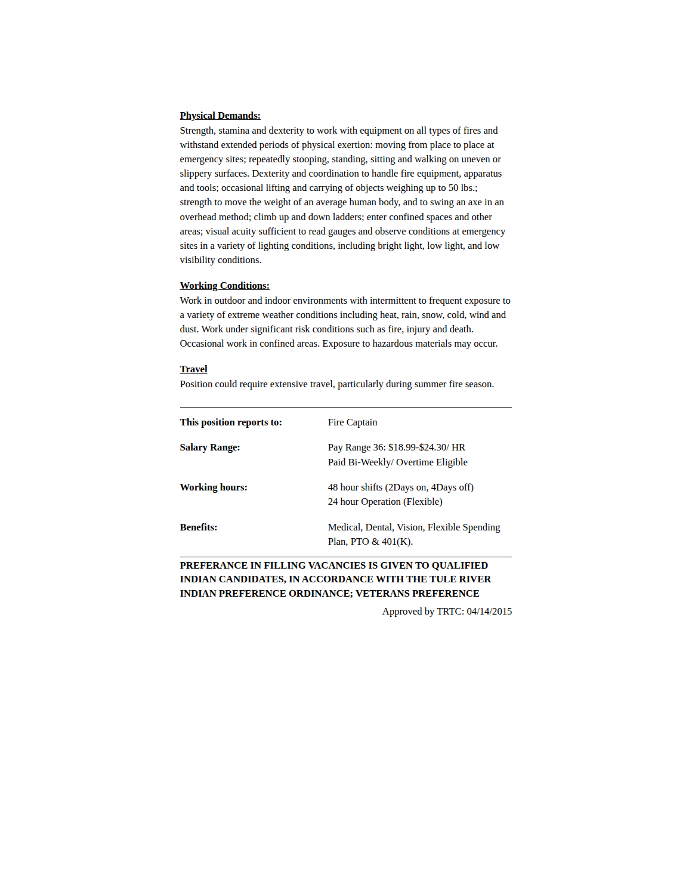Physical Demands:
Strength, stamina and dexterity to work with equipment on all types of fires and withstand extended periods of physical exertion: moving from place to place at emergency sites; repeatedly stooping, standing, sitting and walking on uneven or slippery surfaces. Dexterity and coordination to handle fire equipment, apparatus and tools; occasional lifting and carrying of objects weighing up to 50 lbs.; strength to move the weight of an average human body, and to swing an axe in an overhead method; climb up and down ladders; enter confined spaces and other areas; visual acuity sufficient to read gauges and observe conditions at emergency sites in a variety of lighting conditions, including bright light, low light, and low visibility conditions.
Working Conditions:
Work in outdoor and indoor environments with intermittent to frequent exposure to a variety of extreme weather conditions including heat, rain, snow, cold, wind and dust. Work under significant risk conditions such as fire, injury and death. Occasional work in confined areas. Exposure to hazardous materials may occur.
Travel
Position could require extensive travel, particularly during summer fire season.
| This position reports to: | Fire Captain |
| Salary Range: | Pay Range 36: $18.99-$24.30/ HR Paid Bi-Weekly/ Overtime Eligible |
| Working hours: | 48 hour shifts (2Days on, 4Days off) 24 hour Operation (Flexible) |
| Benefits: | Medical, Dental, Vision, Flexible Spending Plan, PTO & 401(K). |
PREFERANCE IN FILLING VACANCIES IS GIVEN TO QUALIFIED INDIAN CANDIDATES, IN ACCORDANCE WITH THE TULE RIVER INDIAN PREFERENCE ORDINANCE; VETERANS PREFERENCE
Approved by TRTC: 04/14/2015